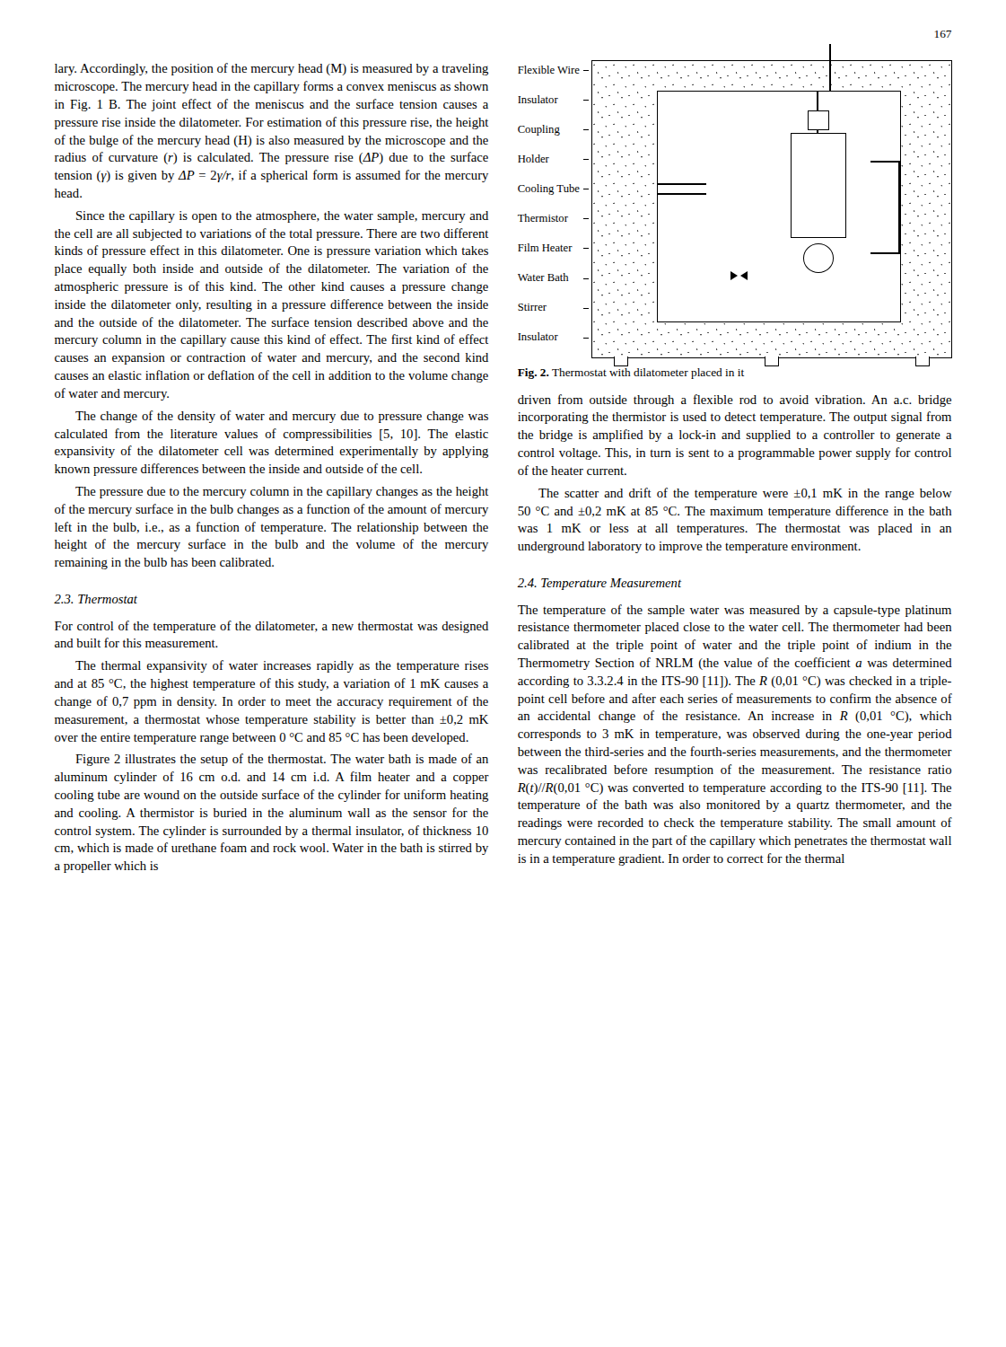167
lary. Accordingly, the position of the mercury head (M) is measured by a traveling microscope. The mercury head in the capillary forms a convex meniscus as shown in Fig. 1 B. The joint effect of the meniscus and the surface tension causes a pressure rise inside the dilatometer. For estimation of this pressure rise, the height of the bulge of the mercury head (H) is also measured by the microscope and the radius of curvature (r) is calculated. The pressure rise (ΔP) due to the surface tension (γ) is given by ΔP = 2γ/r, if a spherical form is assumed for the mercury head.
Since the capillary is open to the atmosphere, the water sample, mercury and the cell are all subjected to variations of the total pressure. There are two different kinds of pressure effect in this dilatometer. One is pressure variation which takes place equally both inside and outside of the dilatometer. The variation of the atmospheric pressure is of this kind. The other kind causes a pressure change inside the dilatometer only, resulting in a pressure difference between the inside and the outside of the dilatometer. The surface tension described above and the mercury column in the capillary cause this kind of effect. The first kind of effect causes an expansion or contraction of water and mercury, and the second kind causes an elastic inflation or deflation of the cell in addition to the volume change of water and mercury.
The change of the density of water and mercury due to pressure change was calculated from the literature values of compressibilities [5, 10]. The elastic expansivity of the dilatometer cell was determined experimentally by applying known pressure differences between the inside and outside of the cell.
The pressure due to the mercury column in the capillary changes as the height of the mercury surface in the bulb changes as a function of the amount of mercury left in the bulb, i.e., as a function of temperature. The relationship between the height of the mercury surface in the bulb and the volume of the mercury remaining in the bulb has been calibrated.
2.3. Thermostat
For control of the temperature of the dilatometer, a new thermostat was designed and built for this measurement.
The thermal expansivity of water increases rapidly as the temperature rises and at 85 °C, the highest temperature of this study, a variation of 1 mK causes a change of 0,7 ppm in density. In order to meet the accuracy requirement of the measurement, a thermostat whose temperature stability is better than ±0,2 mK over the entire temperature range between 0 °C and 85 °C has been developed.
Figure 2 illustrates the setup of the thermostat. The water bath is made of an aluminum cylinder of 16 cm o.d. and 14 cm i.d. A film heater and a copper cooling tube are wound on the outside surface of the cylinder for uniform heating and cooling. A thermistor is buried in the aluminum wall as the sensor for the control system. The cylinder is surrounded by a thermal insulator, of thickness 10 cm, which is made of urethane foam and rock wool. Water in the bath is stirred by a propeller which is
Flexible Wire Insulator Coupling Holder Cooling Tube Thermistor Film Heater Water Bath Stirrer Insulator
Fig. 2. Thermostat with dilatometer placed in it
driven from outside through a flexible rod to avoid vibration. An a.c. bridge incorporating the thermistor is used to detect temperature. The output signal from the bridge is amplified by a lock-in and supplied to a controller to generate a control voltage. This, in turn is sent to a programmable power supply for control of the heater current.
The scatter and drift of the temperature were ±0,1 mK in the range below 50 °C and ±0,2 mK at 85 °C. The maximum temperature difference in the bath was 1 mK or less at all temperatures. The thermostat was placed in an underground laboratory to improve the temperature environment.
2.4. Temperature Measurement
The temperature of the sample water was measured by a capsule-type platinum resistance thermometer placed close to the water cell. The thermometer had been calibrated at the triple point of water and the triple point of indium in the Thermometry Section of NRLM (the value of the coefficient a was determined according to 3.3.2.4 in the ITS-90 [11]). The R (0,01 °C) was checked in a triple-point cell before and after each series of measurements to confirm the absence of an accidental change of the resistance. An increase in R (0,01 °C), which corresponds to 3 mK in temperature, was observed during the one-year period between the third-series and the fourth-series measurements, and the thermometer was recalibrated before resumption of the measurement. The resistance ratio R(t)//R(0,01 °C) was converted to temperature according to the ITS-90 [11]. The temperature of the bath was also monitored by a quartz thermometer, and the readings were recorded to check the temperature stability. The small amount of mercury contained in the part of the capillary which penetrates the thermostat wall is in a temperature gradient. In order to correct for the thermal